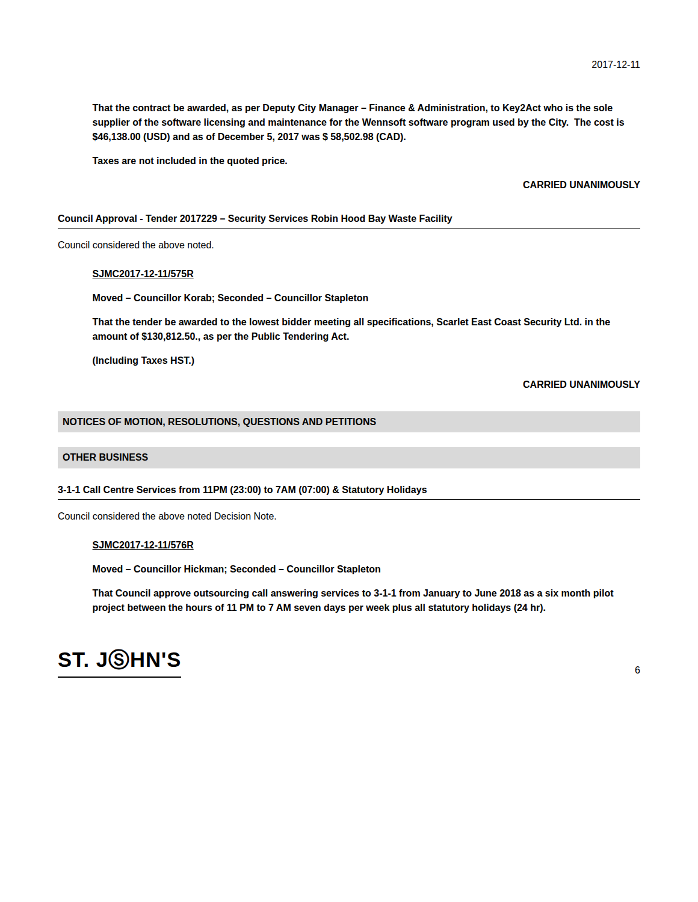2017-12-11
That the contract be awarded, as per Deputy City Manager – Finance & Administration, to Key2Act who is the sole supplier of the software licensing and maintenance for the Wennsoft software program used by the City. The cost is $46,138.00 (USD) and as of December 5, 2017 was $ 58,502.98 (CAD).
Taxes are not included in the quoted price.
CARRIED UNANIMOUSLY
Council Approval - Tender 2017229 – Security Services Robin Hood Bay Waste Facility
Council considered the above noted.
SJMC2017-12-11/575R
Moved – Councillor Korab; Seconded – Councillor Stapleton
That the tender be awarded to the lowest bidder meeting all specifications, Scarlet East Coast Security Ltd. in the amount of $130,812.50., as per the Public Tendering Act.
(Including Taxes HST.)
CARRIED UNANIMOUSLY
NOTICES OF MOTION, RESOLUTIONS, QUESTIONS AND PETITIONS
OTHER BUSINESS
3-1-1 Call Centre Services from 11PM (23:00) to 7AM (07:00) & Statutory Holidays
Council considered the above noted Decision Note.
SJMC2017-12-11/576R
Moved – Councillor Hickman; Seconded – Councillor Stapleton
That Council approve outsourcing call answering services to 3-1-1 from January to June 2018 as a six month pilot project between the hours of 11 PM to 7 AM seven days per week plus all statutory holidays (24 hr).
ST. JⓈHN'S
6